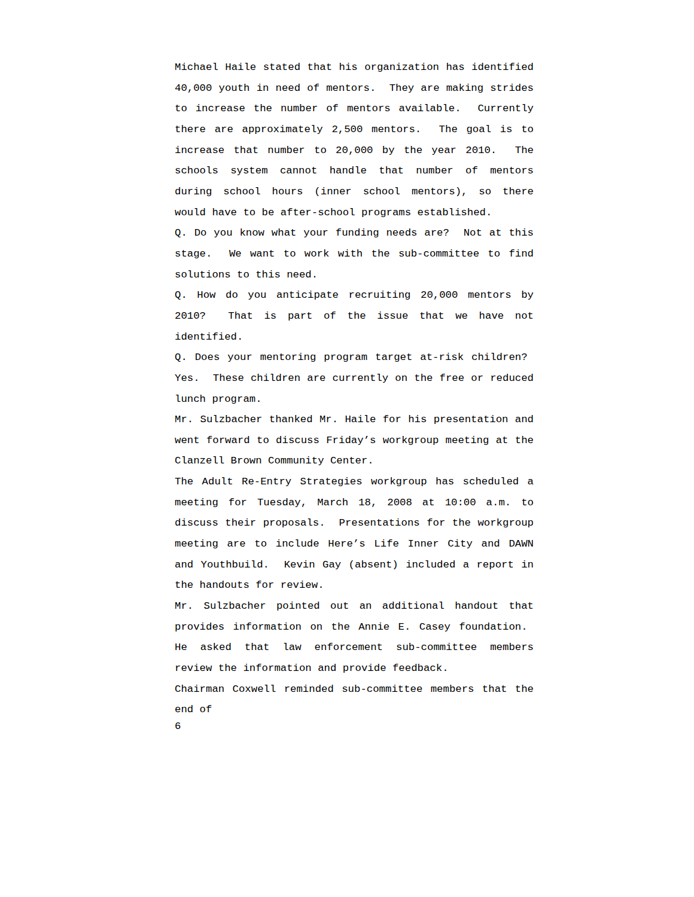Michael Haile stated that his organization has identified 40,000 youth in need of mentors. They are making strides to increase the number of mentors available. Currently there are approximately 2,500 mentors. The goal is to increase that number to 20,000 by the year 2010. The schools system cannot handle that number of mentors during school hours (inner school mentors), so there would have to be after-school programs established.
Q. Do you know what your funding needs are? Not at this stage. We want to work with the sub-committee to find solutions to this need.
Q. How do you anticipate recruiting 20,000 mentors by 2010? That is part of the issue that we have not identified.
Q. Does your mentoring program target at-risk children? Yes. These children are currently on the free or reduced lunch program.
Mr. Sulzbacher thanked Mr. Haile for his presentation and went forward to discuss Friday’s workgroup meeting at the Clanzell Brown Community Center.
The Adult Re-Entry Strategies workgroup has scheduled a meeting for Tuesday, March 18, 2008 at 10:00 a.m. to discuss their proposals. Presentations for the workgroup meeting are to include Here’s Life Inner City and DAWN and Youthbuild. Kevin Gay (absent) included a report in the handouts for review.
Mr. Sulzbacher pointed out an additional handout that provides information on the Annie E. Casey foundation. He asked that law enforcement sub-committee members review the information and provide feedback.
Chairman Coxwell reminded sub-committee members that the end of
6